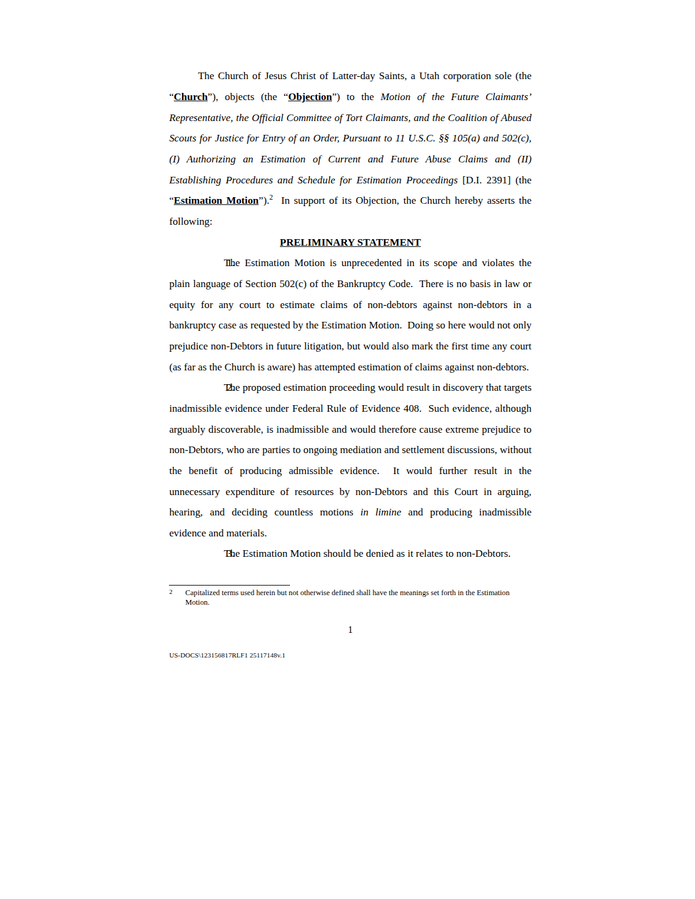The Church of Jesus Christ of Latter-day Saints, a Utah corporation sole (the “Church”), objects (the “Objection”) to the Motion of the Future Claimants’ Representative, the Official Committee of Tort Claimants, and the Coalition of Abused Scouts for Justice for Entry of an Order, Pursuant to 11 U.S.C. §§ 105(a) and 502(c), (I) Authorizing an Estimation of Current and Future Abuse Claims and (II) Establishing Procedures and Schedule for Estimation Proceedings [D.I. 2391] (the “Estimation Motion”).2 In support of its Objection, the Church hereby asserts the following:
PRELIMINARY STATEMENT
1. The Estimation Motion is unprecedented in its scope and violates the plain language of Section 502(c) of the Bankruptcy Code. There is no basis in law or equity for any court to estimate claims of non-debtors against non-debtors in a bankruptcy case as requested by the Estimation Motion. Doing so here would not only prejudice non-Debtors in future litigation, but would also mark the first time any court (as far as the Church is aware) has attempted estimation of claims against non-debtors.
2. The proposed estimation proceeding would result in discovery that targets inadmissible evidence under Federal Rule of Evidence 408. Such evidence, although arguably discoverable, is inadmissible and would therefore cause extreme prejudice to non-Debtors, who are parties to ongoing mediation and settlement discussions, without the benefit of producing admissible evidence. It would further result in the unnecessary expenditure of resources by non-Debtors and this Court in arguing, hearing, and deciding countless motions in limine and producing inadmissible evidence and materials.
3. The Estimation Motion should be denied as it relates to non-Debtors.
2 Capitalized terms used herein but not otherwise defined shall have the meanings set forth in the Estimation Motion.
1
US-DOCS\123156817RLF1 25117148v.1